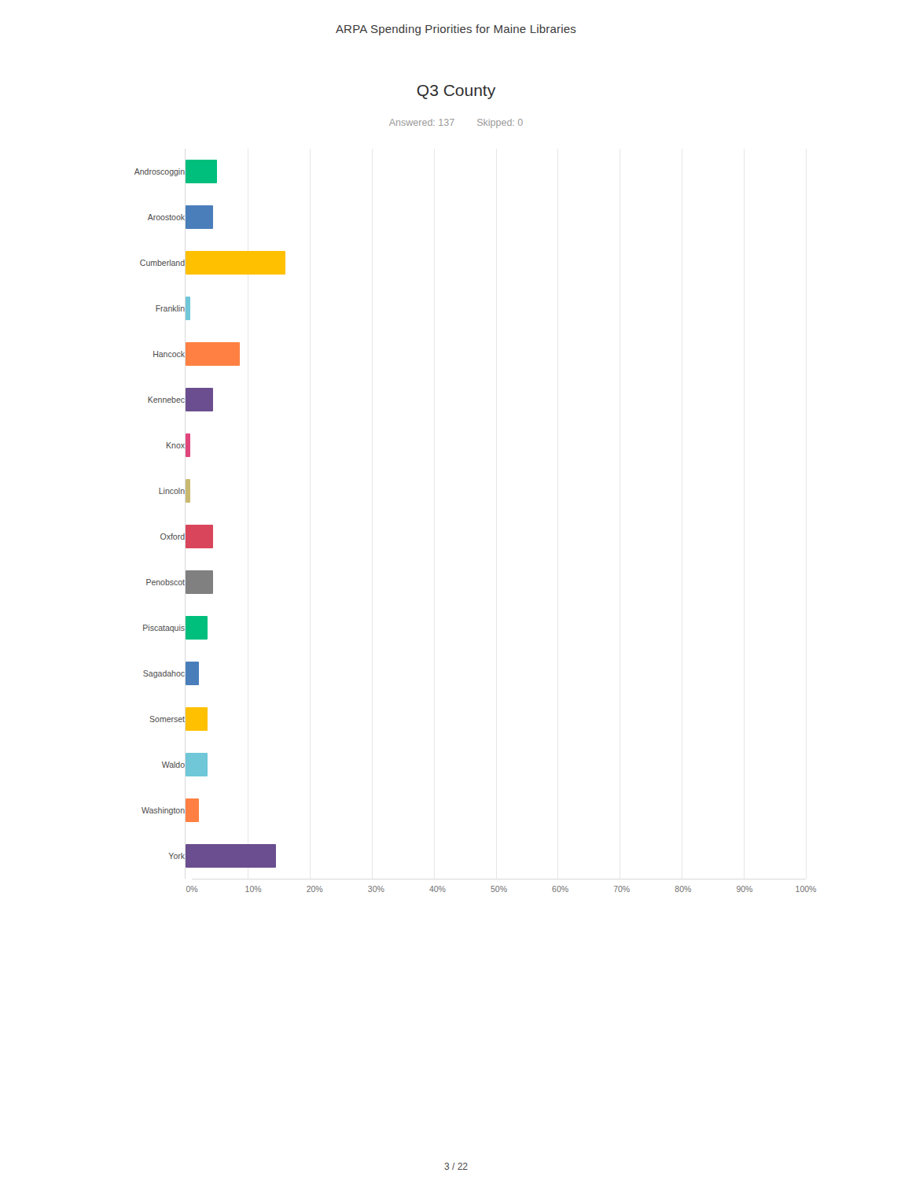ARPA Spending Priorities for Maine Libraries
Q3 County
Answered: 137 Skipped: 0
| Androscoggin | |
| Aroostook | |
| Cumberland | |
| Franklin | |
| Hancock | |
| Kennebec | |
| Knox | |
| Lincoln | |
| Oxford | |
| Penobscot | |
| Piscataquis | |
| Sagadahoc | |
| Somerset | |
| Waldo | |
| Washington | |
| York | |
0% 10% 20% 30% 40% 50% 60% 70% 80% 90% 100%
3 / 22